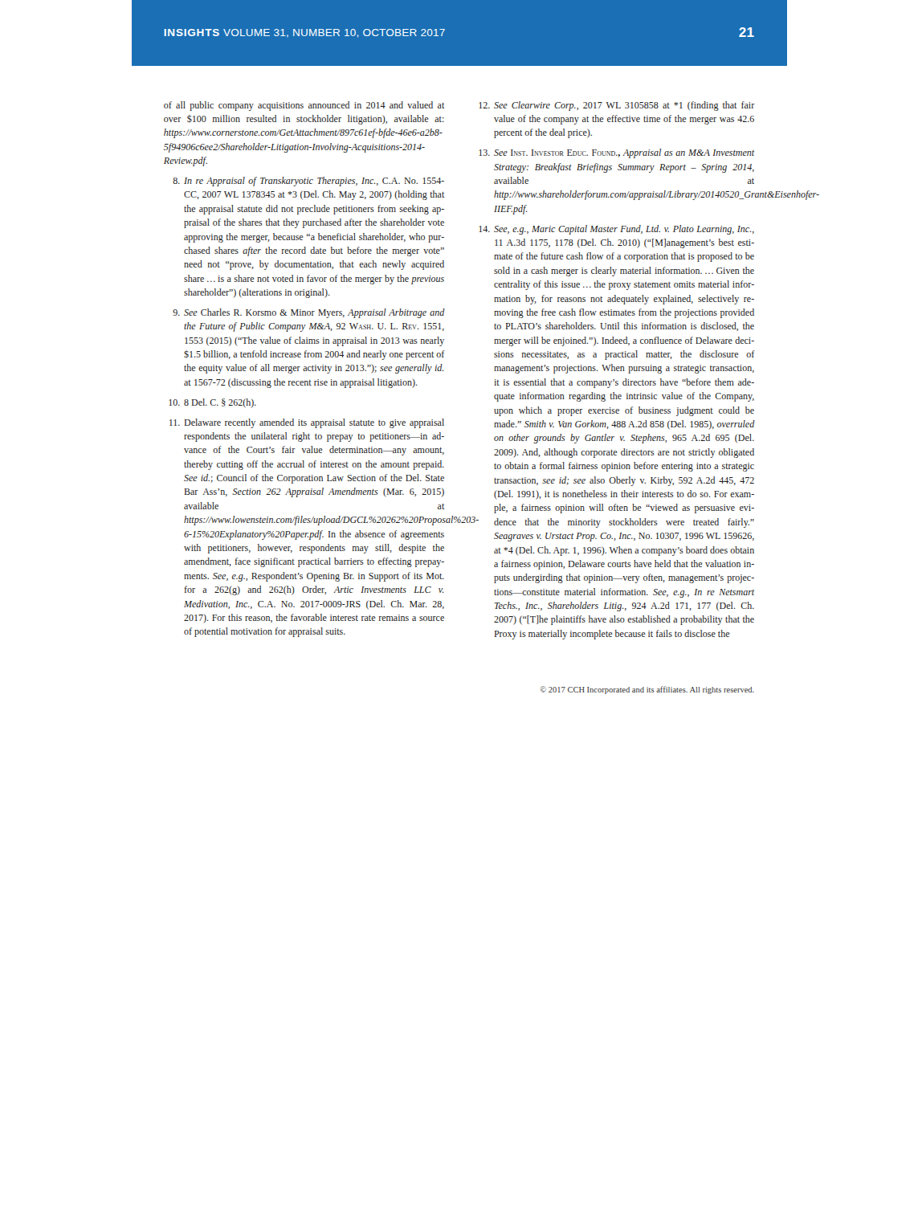INSIGHTS VOLUME 31, NUMBER 10, OCTOBER 2017
21
of all public company acquisitions announced in 2014 and valued at over $100 million resulted in stockholder litigation), available at: https://www.cornerstone.com/GetAttachment/897c61ef-bfde-46e6-a2b8-5f94906c6ee2/Shareholder-Litigation-Involving-Acquisitions-2014-Review.pdf.
In re Appraisal of Transkaryotic Therapies, Inc., C.A. No. 1554-CC, 2007 WL 1378345 at *3 (Del. Ch. May 2, 2007) (holding that the appraisal statute did not preclude petitioners from seeking appraisal of the shares that they purchased after the shareholder vote approving the merger, because “a beneficial shareholder, who purchased shares after the record date but before the merger vote” need not “prove, by documentation, that each newly acquired share … is a share not voted in favor of the merger by the previous shareholder”) (alterations in original).
See Charles R. Korsmo & Minor Myers, Appraisal Arbitrage and the Future of Public Company M&A, 92 Wash. U. L. Rev. 1551, 1553 (2015) (“The value of claims in appraisal in 2013 was nearly $1.5 billion, a tenfold increase from 2004 and nearly one percent of the equity value of all merger activity in 2013.”); see generally id. at 1567-72 (discussing the recent rise in appraisal litigation).
8 Del. C. § 262(h).
Delaware recently amended its appraisal statute to give appraisal respondents the unilateral right to prepay to petitioners—in advance of the Court’s fair value determination—any amount, thereby cutting off the accrual of interest on the amount prepaid. See id.; Council of the Corporation Law Section of the Del. State Bar Ass’n, Section 262 Appraisal Amendments (Mar. 6, 2015) available at https://www.lowenstein.com/files/upload/DGCL%20262%20Proposal%203-6-15%20Explanatory%20Paper.pdf. In the absence of agreements with petitioners, however, respondents may still, despite the amendment, face significant practical barriers to effecting prepayments. See, e.g., Respondent’s Opening Br. in Support of its Mot. for a 262(g) and 262(h) Order, Artic Investments LLC v. Medivation, Inc., C.A. No. 2017-0009-JRS (Del. Ch. Mar. 28, 2017). For this reason, the favorable interest rate remains a source of potential motivation for appraisal suits.
See Clearwire Corp., 2017 WL 3105858 at *1 (finding that fair value of the company at the effective time of the merger was 42.6 percent of the deal price).
See Inst. Investor Educ. Found., Appraisal as an M&A Investment Strategy: Breakfast Briefings Summary Report – Spring 2014, available at http://www.shareholderforum.com/appraisal/Library/20140520_Grant&Eisenhofer-IIEF.pdf.
See, e.g., Maric Capital Master Fund, Ltd. v. Plato Learning, Inc., 11 A.3d 1175, 1178 (Del. Ch. 2010) (“[M]anagement’s best estimate of the future cash flow of a corporation that is proposed to be sold in a cash merger is clearly material information. … Given the centrality of this issue … the proxy statement omits material information by, for reasons not adequately explained, selectively removing the free cash flow estimates from the projections provided to PLATO’s shareholders. Until this information is disclosed, the merger will be enjoined.”). Indeed, a confluence of Delaware decisions necessitates, as a practical matter, the disclosure of management’s projections. When pursuing a strategic transaction, it is essential that a company’s directors have “before them adequate information regarding the intrinsic value of the Company, upon which a proper exercise of business judgment could be made.” Smith v. Van Gorkom, 488 A.2d 858 (Del. 1985), overruled on other grounds by Gantler v. Stephens, 965 A.2d 695 (Del. 2009). And, although corporate directors are not strictly obligated to obtain a formal fairness opinion before entering into a strategic transaction, see id; see also Oberly v. Kirby, 592 A.2d 445, 472 (Del. 1991), it is nonetheless in their interests to do so. For example, a fairness opinion will often be “viewed as persuasive evidence that the minority stockholders were treated fairly.” Seagraves v. Urstact Prop. Co., Inc., No. 10307, 1996 WL 159626, at *4 (Del. Ch. Apr. 1, 1996). When a company’s board does obtain a fairness opinion, Delaware courts have held that the valuation inputs undergirding that opinion—very often, management’s projections—constitute material information. See, e.g., In re Netsmart Techs., Inc., Shareholders Litig., 924 A.2d 171, 177 (Del. Ch. 2007) (“[T]he plaintiffs have also established a probability that the Proxy is materially incomplete because it fails to disclose the
© 2017 CCH Incorporated and its affiliates. All rights reserved.